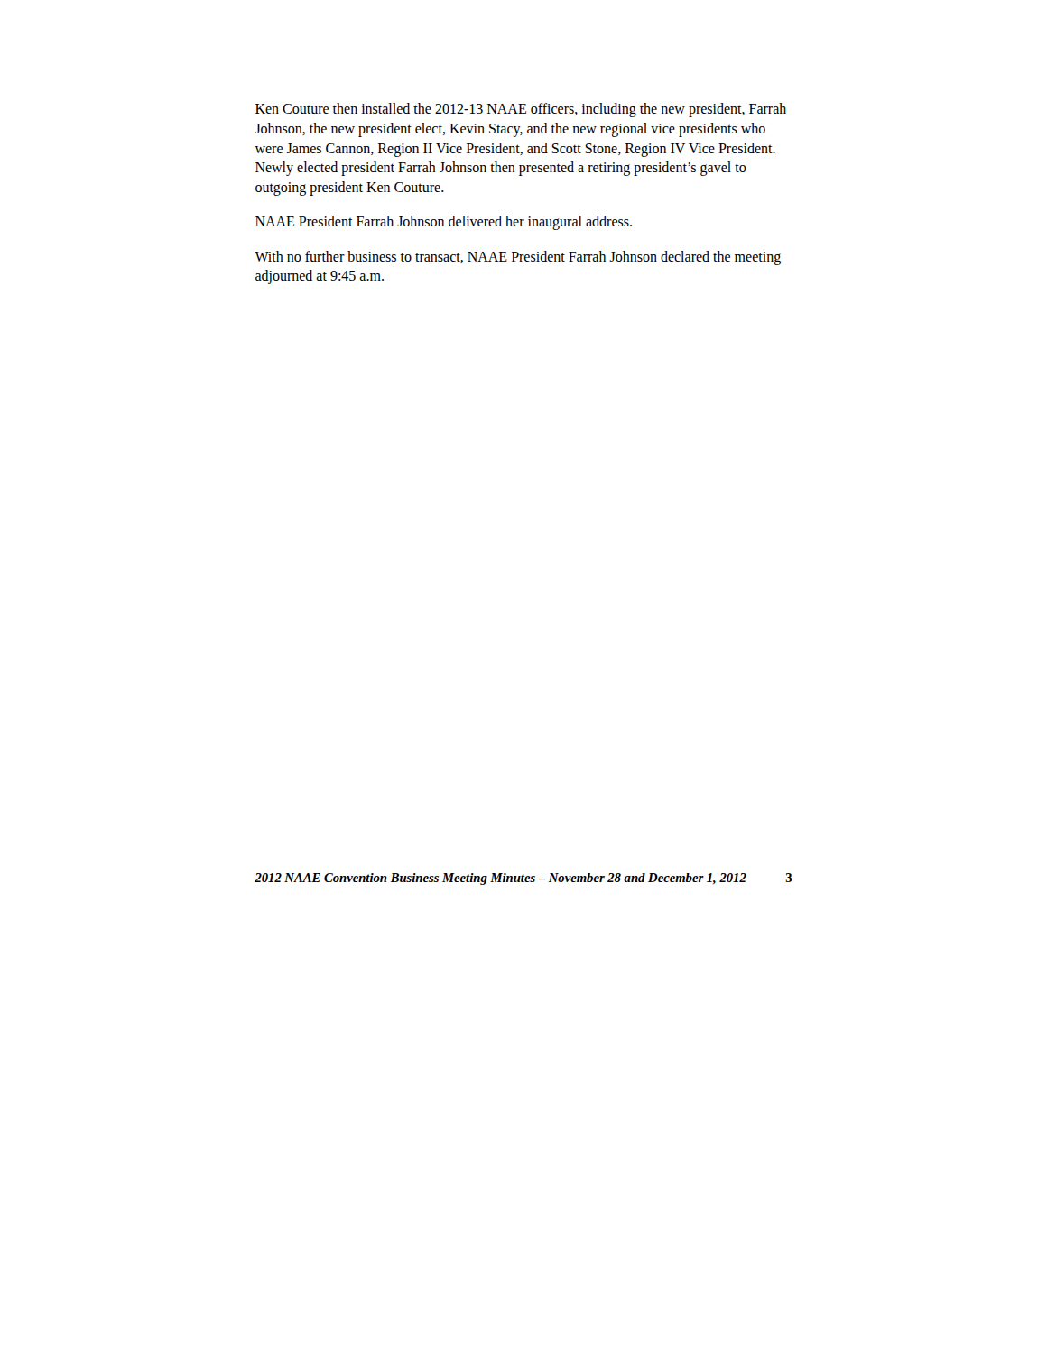Ken Couture then installed the 2012-13 NAAE officers, including the new president, Farrah Johnson, the new president elect, Kevin Stacy, and the new regional vice presidents who were James Cannon, Region II Vice President, and Scott Stone, Region IV Vice President.
Newly elected president Farrah Johnson then presented a retiring president’s gavel to outgoing president Ken Couture.
NAAE President Farrah Johnson delivered her inaugural address.
With no further business to transact, NAAE President Farrah Johnson declared the meeting adjourned at 9:45 a.m.
2012 NAAE Convention Business Meeting Minutes – November 28 and December 1, 2012 3